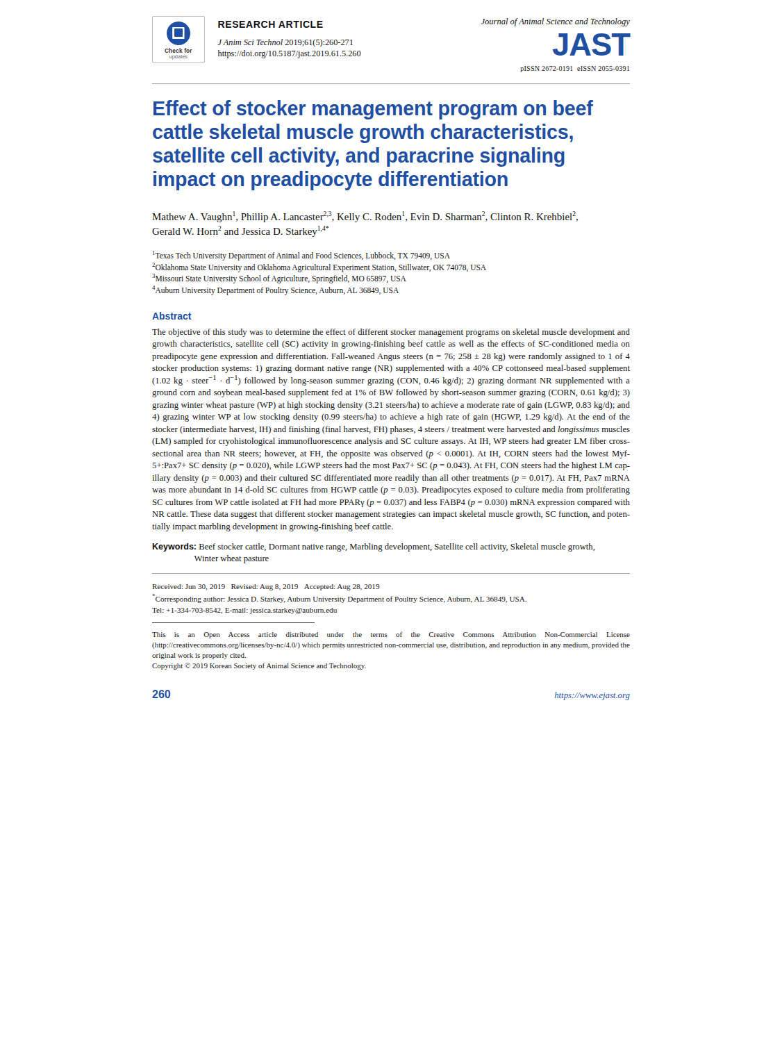Check for
updates
RESEARCH ARTICLE
J Anim Sci Technol 2019;61(5):260-271
https://doi.org/10.5187/jast.2019.61.5.260
Journal of Animal Science and Technology
JAST
pISSN 2672-0191 eISSN 2055-0391
Effect of stocker management program on beef cattle skeletal muscle growth characteristics, satellite cell activity, and paracrine signaling impact on preadipocyte differentiation
Mathew A. Vaughn1, Phillip A. Lancaster2,3, Kelly C. Roden1, Evin D. Sharman2, Clinton R. Krehbiel2,
Gerald W. Horn2 and Jessica D. Starkey1,4*
1Texas Tech University Department of Animal and Food Sciences, Lubbock, TX 79409, USA
2Oklahoma State University and Oklahoma Agricultural Experiment Station, Stillwater, OK 74078, USA
3Missouri State University School of Agriculture, Springfield, MO 65897, USA
4Auburn University Department of Poultry Science, Auburn, AL 36849, USA
Abstract
The objective of this study was to determine the effect of different stocker management programs on skeletal muscle development and growth characteristics, satellite cell (SC) activity in growing-finishing beef cattle as well as the effects of SC-conditioned media on preadipocyte gene expression and differentiation. Fall-weaned Angus steers (n = 76; 258 ± 28 kg) were randomly assigned to 1 of 4 stocker production systems: 1) grazing dormant native range (NR) supplemented with a 40% CP cottonseed meal-based supplement (1.02 kg · steer−1 · d−1) followed by long-season summer grazing (CON, 0.46 kg/d); 2) grazing dormant NR supplemented with a ground corn and soybean meal-based supplement fed at 1% of BW followed by short-season summer grazing (CORN, 0.61 kg/d); 3) grazing winter wheat pasture (WP) at high stocking density (3.21 steers/ha) to achieve a moderate rate of gain (LGWP, 0.83 kg/d); and 4) grazing winter WP at low stocking density (0.99 steers/ha) to achieve a high rate of gain (HGWP, 1.29 kg/d). At the end of the stocker (intermediate harvest, IH) and finishing (final harvest, FH) phases, 4 steers / treatment were harvested and longissimus muscles (LM) sampled for cryohistological immunofluorescence analysis and SC culture assays. At IH, WP steers had greater LM fiber cross-sectional area than NR steers; however, at FH, the opposite was observed (p < 0.0001). At IH, CORN steers had the lowest Myf-5+:Pax7+ SC density (p = 0.020), while LGWP steers had the most Pax7+ SC (p = 0.043). At FH, CON steers had the highest LM capillary density (p = 0.003) and their cultured SC differentiated more readily than all other treatments (p = 0.017). At FH, Pax7 mRNA was more abundant in 14 d-old SC cultures from HGWP cattle (p = 0.03). Preadipocytes exposed to culture media from proliferating SC cultures from WP cattle isolated at FH had more PPARγ (p = 0.037) and less FABP4 (p = 0.030) mRNA expression compared with NR cattle. These data suggest that different stocker management strategies can impact skeletal muscle growth, SC function, and potentially impact marbling development in growing-finishing beef cattle.
Keywords: Beef stocker cattle, Dormant native range, Marbling development, Satellite cell activity, Skeletal muscle growth, Winter wheat pasture
Received: Jun 30, 2019 Revised: Aug 8, 2019 Accepted: Aug 28, 2019
*Corresponding author: Jessica D. Starkey, Auburn University Department of Poultry Science, Auburn, AL 36849, USA.
Tel: +1-334-703-8542, E-mail: jessica.starkey@auburn.edu
This is an Open Access article distributed under the terms of the Creative Commons Attribution Non-Commercial License (http://creativecommons.org/licenses/by-nc/4.0/) which permits unrestricted non-commercial use, distribution, and reproduction in any medium, provided the original work is properly cited.
Copyright © 2019 Korean Society of Animal Science and Technology.
260
https://www.ejast.org